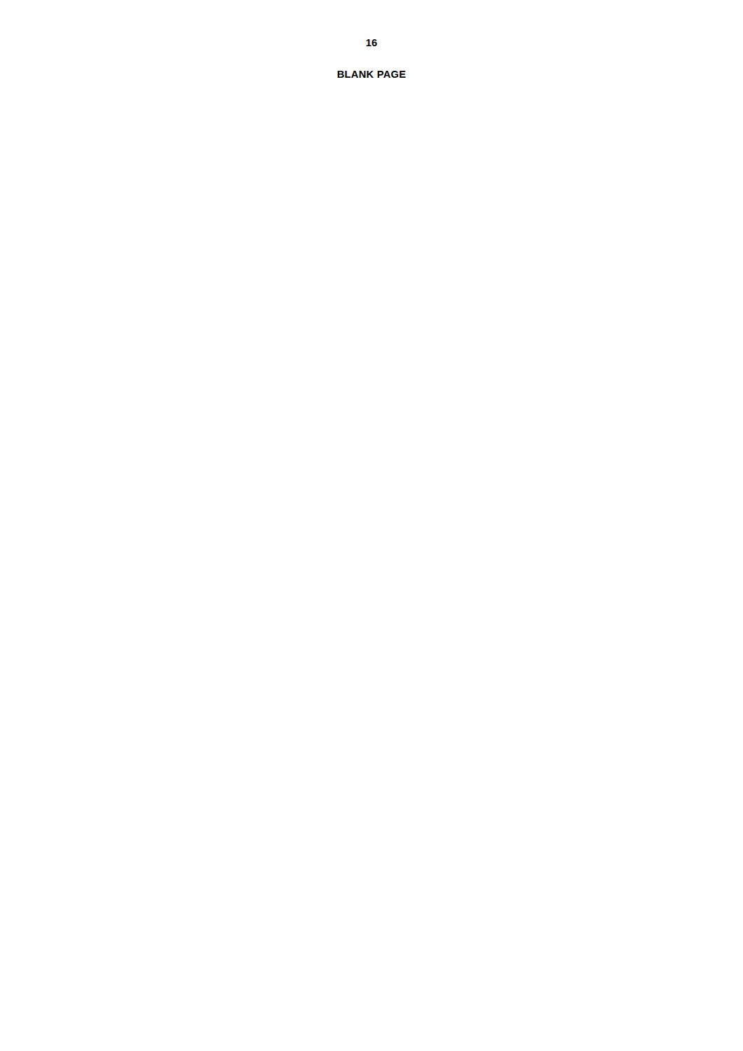16
BLANK PAGE